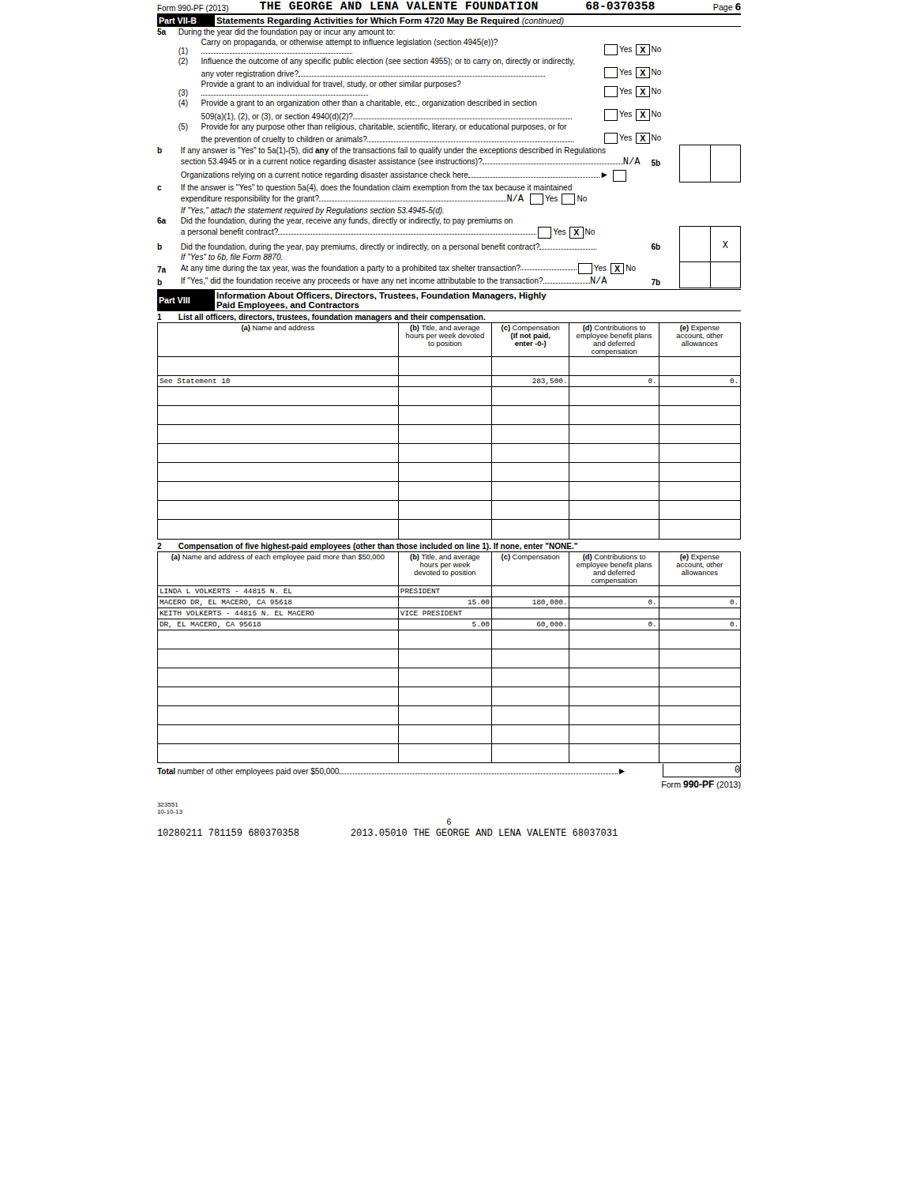| Form 990-PF (2013) | THE GEORGE AND LENA VALENTE FOUNDATION | 68-0370358 | Page 6 |
| Part VII-B | Statements Regarding Activities for Which Form 4720 May Be Required (continued) |
| 5a | During the year did the foundation pay or incur any amount to: | | |
| | (1) | Carry on propaganda, or otherwise attempt to influence legislation (section 4945(e))? | Yes X No | |
| | (2) | Influence the outcome of any specific public election (see section 4955); or to carry on, directly or indirectly, | | |
| | | any voter registration drive? | Yes X No | |
| | (3) | Provide a grant to an individual for travel, study, or other similar purposes? | Yes X No | |
| | (4) | Provide a grant to an organization other than a charitable, etc., organization described in section | | |
| | | 509(a)(1), (2), or (3), or section 4940(d)(2)? | Yes X No | |
| | (5) | Provide for any purpose other than religious, charitable, scientific, literary, or educational purposes, or for | | |
| | | the prevention of cruelty to children or animals? | Yes X No | |
| b | If any answer is "Yes" to 5a(1)-(5), did any of the transactions fail to qualify under the exceptions described in Regulations | | | |
| | section 53.4945 or in a current notice regarding disaster assistance (see instructions)? N/A | 5b | | |
| | Organizations relying on a current notice regarding disaster assistance check here ► | | | |
| c | If the answer is "Yes" to question 5a(4), does the foundation claim exemption from the tax because it maintained | | | |
| | expenditure responsibility for the grant? N/A Yes No | | | |
| | If "Yes," attach the statement required by Regulations section 53.4945-5(d). | | | |
| 6a | Did the foundation, during the year, receive any funds, directly or indirectly, to pay premiums on | | | |
| | a personal benefit contract? Yes X No | | | |
| b | Did the foundation, during the year, pay premiums, directly or indirectly, on a personal benefit contract? | 6b | | X |
| | If "Yes" to 6b, file Form 8870. | | | |
| 7a | At any time during the tax year, was the foundation a party to a prohibited tax shelter transaction? Yes X No | | | |
| b | If "Yes," did the foundation receive any proceeds or have any net income attributable to the transaction? N/A | 7b | | |
| Part VIII | Information About Officers, Directors, Trustees, Foundation Managers, Highly Paid Employees, and Contractors |
| 1 | List all officers, directors, trustees, foundation managers and their compensation. |
| (a) Name and address | (b) Title, and average hours per week devoted to position | (c) Compensation (If not paid, enter -0-) | (d) Contributions to employee benefit plans and deferred compensation | (e) Expense account, other allowances |
| --- | --- | --- | --- | --- |
| See Statement 10 | | 283,500. | 0. | 0. |
| 2 | Compensation of five highest-paid employees (other than those included on line 1). If none, enter "NONE." |
| (a) Name and address of each employee paid more than $50,000 | (b) Title, and average hours per week devoted to position | (c) Compensation | (d) Contributions to employee benefit plans and deferred compensation | (e) Expense account, other allowances |
| --- | --- | --- | --- | --- |
| LINDA L VOLKERTS - 44815 N. EL | PRESIDENT | | | |
| MACERO DR, EL MACERO, CA 95618 | 15.00 | 180,000. | 0. | 0. |
| KEITH VOLKERTS - 44815 N. EL MACERO | VICE PRESIDENT | | | |
| DR, EL MACERO, CA 95618 | 5.00 | 60,000. | 0. | 0. |
| Total number of other employees paid over $50,000 ► | 0 |
Form 990-PF (2013)
323551
10-10-13
6
10280211 781159 680370358 2013.05010 THE GEORGE AND LENA VALENTE 68037031